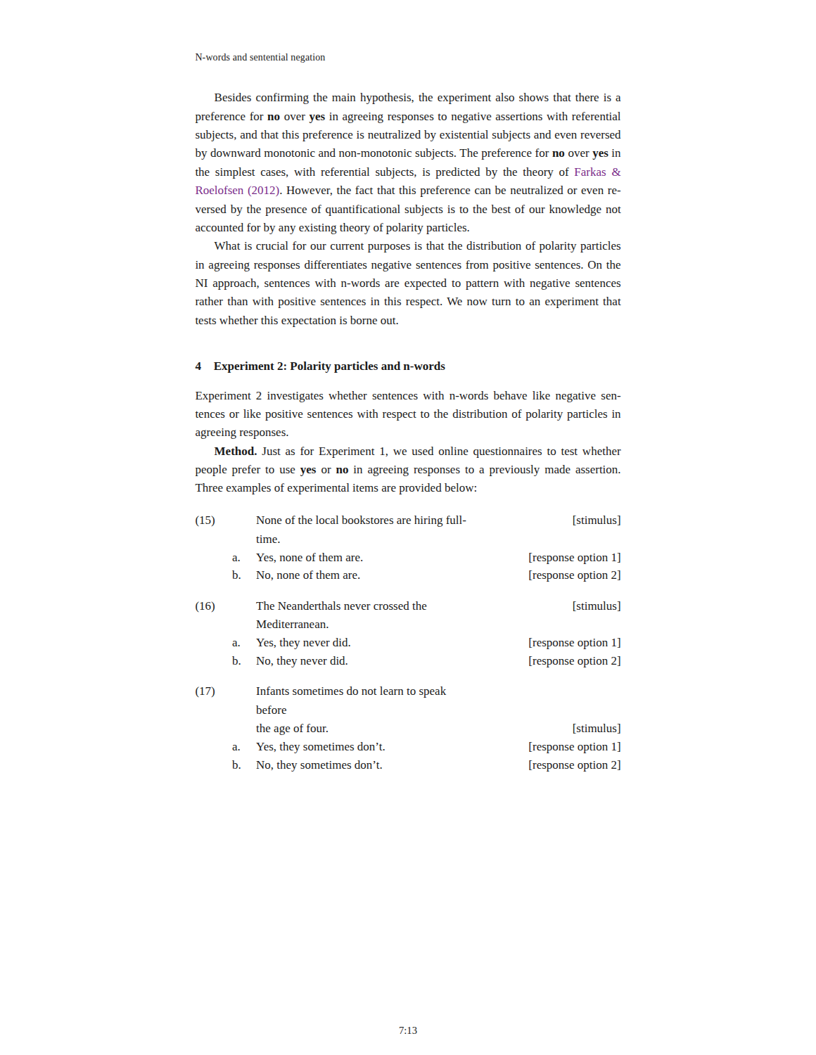N-words and sentential negation
Besides confirming the main hypothesis, the experiment also shows that there is a preference for no over yes in agreeing responses to negative assertions with referential subjects, and that this preference is neutralized by existential subjects and even reversed by downward monotonic and non-monotonic subjects. The preference for no over yes in the simplest cases, with referential subjects, is predicted by the theory of Farkas & Roelofsen (2012). However, the fact that this preference can be neutralized or even reversed by the presence of quantificational subjects is to the best of our knowledge not accounted for by any existing theory of polarity particles.
What is crucial for our current purposes is that the distribution of polarity particles in agreeing responses differentiates negative sentences from positive sentences. On the NI approach, sentences with n-words are expected to pattern with negative sentences rather than with positive sentences in this respect. We now turn to an experiment that tests whether this expectation is borne out.
4 Experiment 2: Polarity particles and n-words
Experiment 2 investigates whether sentences with n-words behave like negative sentences or like positive sentences with respect to the distribution of polarity particles in agreeing responses.
Method. Just as for Experiment 1, we used online questionnaires to test whether people prefer to use yes or no in agreeing responses to a previously made assertion. Three examples of experimental items are provided below:
| (15) | | None of the local bookstores are hiring full-time. | [stimulus] |
| | a. | Yes, none of them are. | [response option 1] |
| | b. | No, none of them are. | [response option 2] |
| (16) | | The Neanderthals never crossed the Mediterranean. | [stimulus] |
| | a. | Yes, they never did. | [response option 1] |
| | b. | No, they never did. | [response option 2] |
| (17) | | Infants sometimes do not learn to speak before the age of four. | [stimulus] |
| | a. | Yes, they sometimes don’t. | [response option 1] |
| | b. | No, they sometimes don’t. | [response option 2] |
7:13